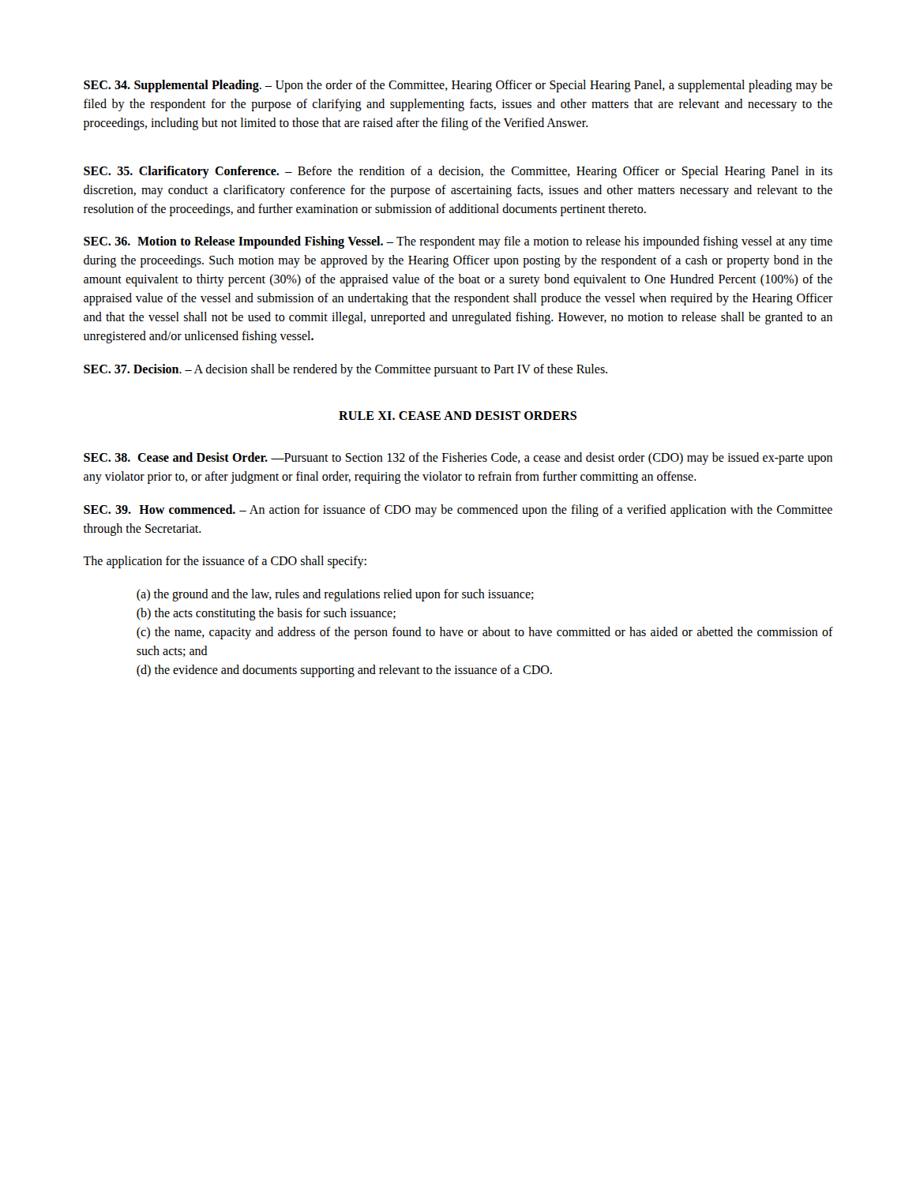SEC. 34. Supplemental Pleading. – Upon the order of the Committee, Hearing Officer or Special Hearing Panel, a supplemental pleading may be filed by the respondent for the purpose of clarifying and supplementing facts, issues and other matters that are relevant and necessary to the proceedings, including but not limited to those that are raised after the filing of the Verified Answer.
SEC. 35. Clarificatory Conference. – Before the rendition of a decision, the Committee, Hearing Officer or Special Hearing Panel in its discretion, may conduct a clarificatory conference for the purpose of ascertaining facts, issues and other matters necessary and relevant to the resolution of the proceedings, and further examination or submission of additional documents pertinent thereto.
SEC. 36. Motion to Release Impounded Fishing Vessel. – The respondent may file a motion to release his impounded fishing vessel at any time during the proceedings. Such motion may be approved by the Hearing Officer upon posting by the respondent of a cash or property bond in the amount equivalent to thirty percent (30%) of the appraised value of the boat or a surety bond equivalent to One Hundred Percent (100%) of the appraised value of the vessel and submission of an undertaking that the respondent shall produce the vessel when required by the Hearing Officer and that the vessel shall not be used to commit illegal, unreported and unregulated fishing. However, no motion to release shall be granted to an unregistered and/or unlicensed fishing vessel.
SEC. 37. Decision. – A decision shall be rendered by the Committee pursuant to Part IV of these Rules.
RULE XI. CEASE AND DESIST ORDERS
SEC. 38. Cease and Desist Order. —Pursuant to Section 132 of the Fisheries Code, a cease and desist order (CDO) may be issued ex-parte upon any violator prior to, or after judgment or final order, requiring the violator to refrain from further committing an offense.
SEC. 39. How commenced. – An action for issuance of CDO may be commenced upon the filing of a verified application with the Committee through the Secretariat.
The application for the issuance of a CDO shall specify:
(a) the ground and the law, rules and regulations relied upon for such issuance;
(b) the acts constituting the basis for such issuance;
(c) the name, capacity and address of the person found to have or about to have committed or has aided or abetted the commission of such acts; and
(d) the evidence and documents supporting and relevant to the issuance of a CDO.